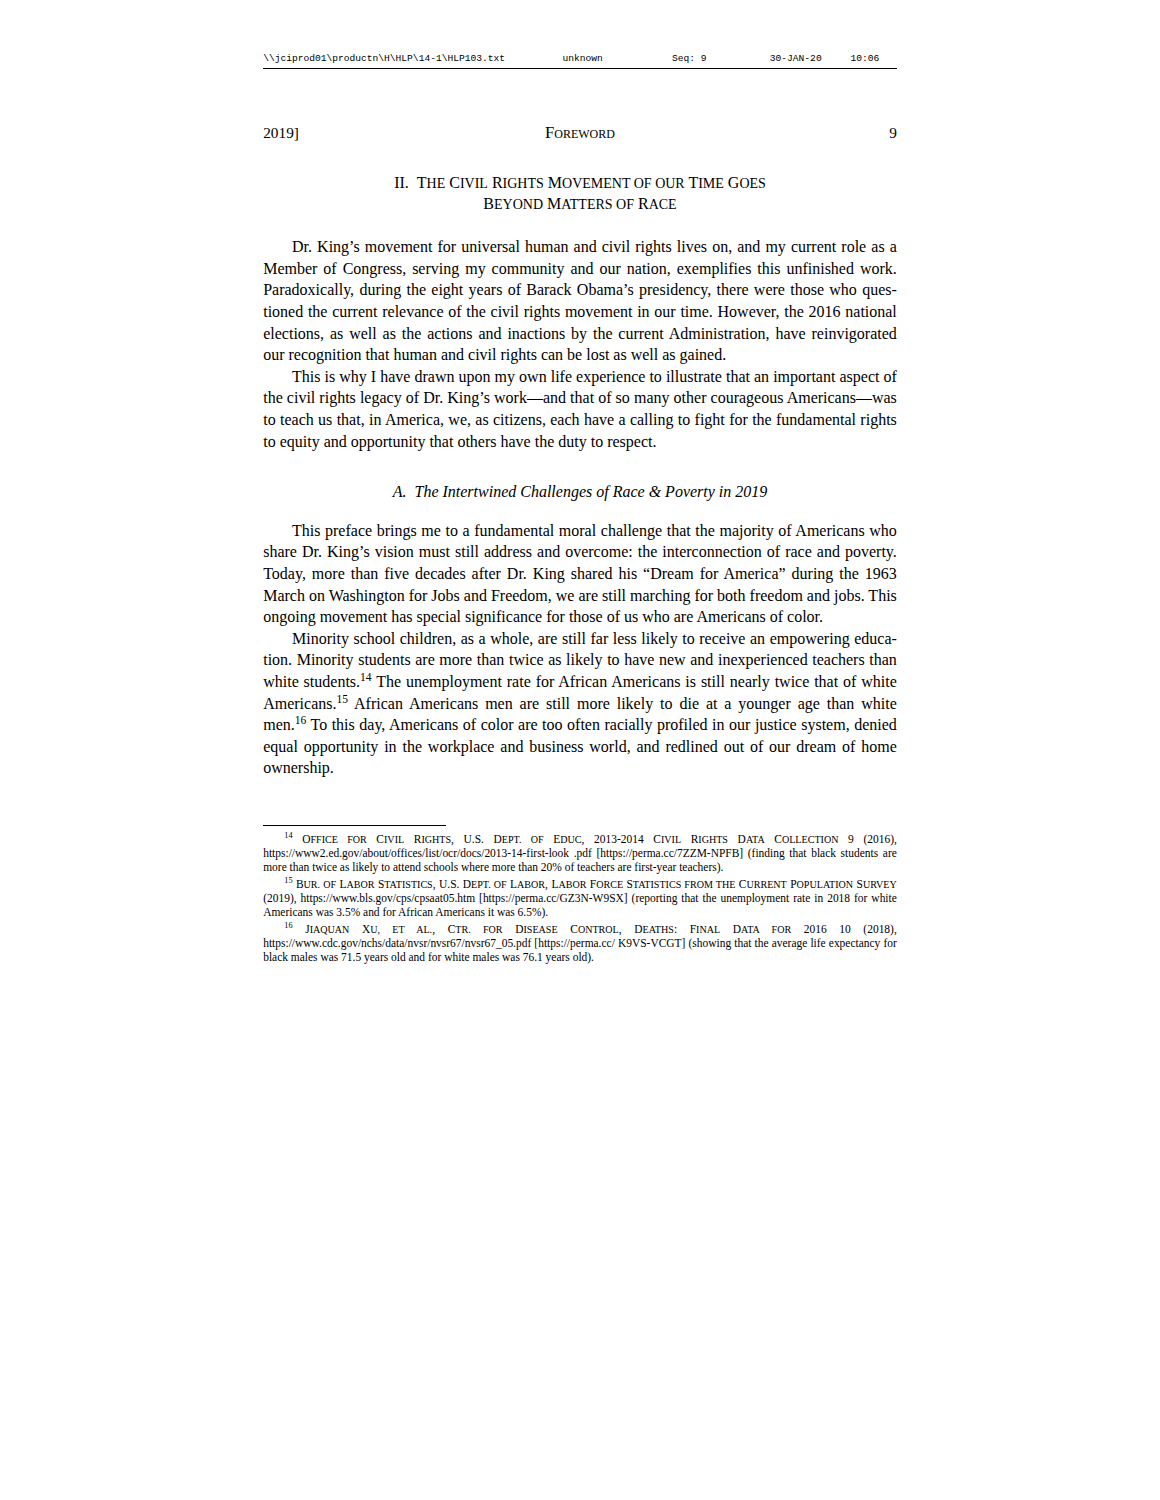\\jciprod01\productn\H\HLP\14-1\HLP103.txt unknown Seq: 9 30-JAN-20 10:06
2019]
Foreword
9
II. THE CIVIL RIGHTS MOVEMENT OF OUR TIME GOES
BEYOND MATTERS OF RACE
Dr. King’s movement for universal human and civil rights lives on, and my current role as a Member of Congress, serving my community and our nation, exemplifies this unfinished work. Paradoxically, during the eight years of Barack Obama’s presidency, there were those who questioned the current relevance of the civil rights movement in our time. However, the 2016 national elections, as well as the actions and inactions by the current Administration, have reinvigorated our recognition that human and civil rights can be lost as well as gained.
This is why I have drawn upon my own life experience to illustrate that an important aspect of the civil rights legacy of Dr. King’s work—and that of so many other courageous Americans—was to teach us that, in America, we, as citizens, each have a calling to fight for the fundamental rights to equity and opportunity that others have the duty to respect.
A. The Intertwined Challenges of Race & Poverty in 2019
This preface brings me to a fundamental moral challenge that the majority of Americans who share Dr. King’s vision must still address and overcome: the interconnection of race and poverty. Today, more than five decades after Dr. King shared his “Dream for America” during the 1963 March on Washington for Jobs and Freedom, we are still marching for both freedom and jobs. This ongoing movement has special significance for those of us who are Americans of color.
Minority school children, as a whole, are still far less likely to receive an empowering education. Minority students are more than twice as likely to have new and inexperienced teachers than white students.14 The unemployment rate for African Americans is still nearly twice that of white Americans.15 African Americans men are still more likely to die at a younger age than white men.16 To this day, Americans of color are too often racially profiled in our justice system, denied equal opportunity in the workplace and business world, and redlined out of our dream of home ownership.
14 OFFICE FOR CIVIL RIGHTS, U.S. DEPT. OF EDUC, 2013-2014 CIVIL RIGHTS DATA COLLECTION 9 (2016), https://www2.ed.gov/about/offices/list/ocr/docs/2013-14-first-look .pdf [https://perma.cc/7ZZM-NPFB] (finding that black students are more than twice as likely to attend schools where more than 20% of teachers are first-year teachers).
15 BUR. OF LABOR STATISTICS, U.S. DEPT. OF LABOR, LABOR FORCE STATISTICS FROM THE CURRENT POPULATION SURVEY (2019), https://www.bls.gov/cps/cpsaat05.htm [https://perma.cc/GZ3N-W9SX] (reporting that the unemployment rate in 2018 for white Americans was 3.5% and for African Americans it was 6.5%).
16 JIAQUAN XU, ET AL., CTR. FOR DISEASE CONTROL, DEATHS: FINAL DATA FOR 2016 10 (2018), https://www.cdc.gov/nchs/data/nvsr/nvsr67/nvsr67_05.pdf [https://perma.cc/ K9VS-VCGT] (showing that the average life expectancy for black males was 71.5 years old and for white males was 76.1 years old).